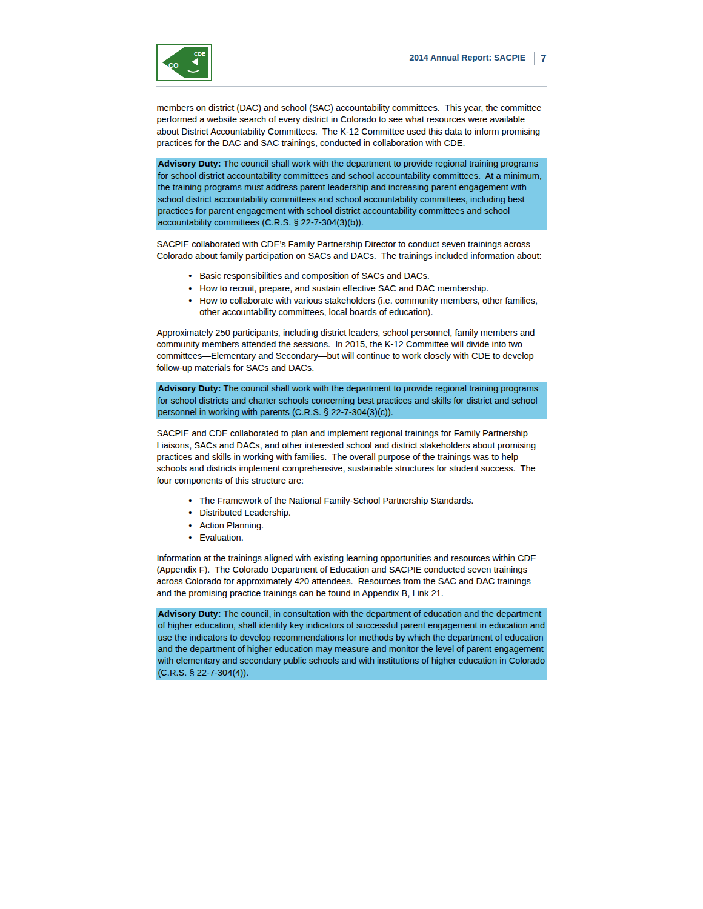CDE CO
2014 Annual Report: SACPIE 7
members on district (DAC) and school (SAC) accountability committees. This year, the committee performed a website search of every district in Colorado to see what resources were available about District Accountability Committees. The K-12 Committee used this data to inform promising practices for the DAC and SAC trainings, conducted in collaboration with CDE.
Advisory Duty: The council shall work with the department to provide regional training programs for school district accountability committees and school accountability committees. At a minimum, the training programs must address parent leadership and increasing parent engagement with school district accountability committees and school accountability committees, including best practices for parent engagement with school district accountability committees and school accountability committees (C.R.S. § 22-7-304(3)(b)).
SACPIE collaborated with CDE’s Family Partnership Director to conduct seven trainings across Colorado about family participation on SACs and DACs. The trainings included information about:
Basic responsibilities and composition of SACs and DACs.
How to recruit, prepare, and sustain effective SAC and DAC membership.
How to collaborate with various stakeholders (i.e. community members, other families, other accountability committees, local boards of education).
Approximately 250 participants, including district leaders, school personnel, family members and community members attended the sessions. In 2015, the K-12 Committee will divide into two committees—Elementary and Secondary—but will continue to work closely with CDE to develop follow-up materials for SACs and DACs.
Advisory Duty: The council shall work with the department to provide regional training programs for school districts and charter schools concerning best practices and skills for district and school personnel in working with parents (C.R.S. § 22-7-304(3)(c)).
SACPIE and CDE collaborated to plan and implement regional trainings for Family Partnership Liaisons, SACs and DACs, and other interested school and district stakeholders about promising practices and skills in working with families. The overall purpose of the trainings was to help schools and districts implement comprehensive, sustainable structures for student success. The four components of this structure are:
The Framework of the National Family-School Partnership Standards.
Distributed Leadership.
Action Planning.
Evaluation.
Information at the trainings aligned with existing learning opportunities and resources within CDE (Appendix F). The Colorado Department of Education and SACPIE conducted seven trainings across Colorado for approximately 420 attendees. Resources from the SAC and DAC trainings and the promising practice trainings can be found in Appendix B, Link 21.
Advisory Duty: The council, in consultation with the department of education and the department of higher education, shall identify key indicators of successful parent engagement in education and use the indicators to develop recommendations for methods by which the department of education and the department of higher education may measure and monitor the level of parent engagement with elementary and secondary public schools and with institutions of higher education in Colorado (C.R.S. § 22-7-304(4)).